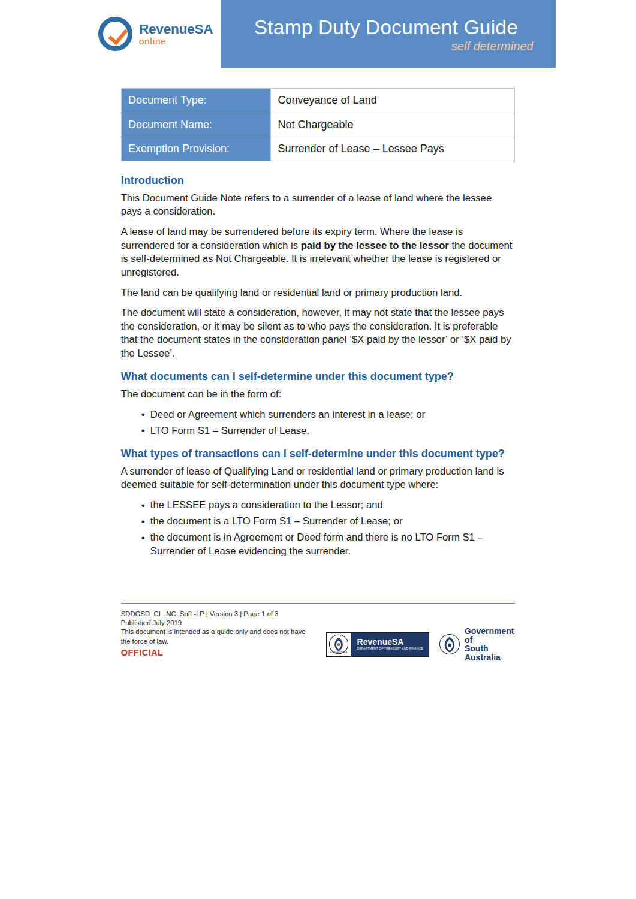RevenueSA
online
Stamp Duty Document Guide
self determined
| Document Type: | Conveyance of Land |
| Document Name: | Not Chargeable |
| Exemption Provision: | Surrender of Lease – Lessee Pays |
Introduction
This Document Guide Note refers to a surrender of a lease of land where the lessee pays a consideration.
A lease of land may be surrendered before its expiry term. Where the lease is surrendered for a consideration which is paid by the lessee to the lessor the document is self-determined as Not Chargeable. It is irrelevant whether the lease is registered or unregistered.
The land can be qualifying land or residential land or primary production land.
The document will state a consideration, however, it may not state that the lessee pays the consideration, or it may be silent as to who pays the consideration. It is preferable that the document states in the consideration panel ‘$X paid by the lessor’ or ‘$X paid by the Lessee’.
What documents can I self-determine under this document type?
The document can be in the form of:
Deed or Agreement which surrenders an interest in a lease; or
LTO Form S1 – Surrender of Lease.
What types of transactions can I self-determine under this document type?
A surrender of lease of Qualifying Land or residential land or primary production land is deemed suitable for self-determination under this document type where:
the LESSEE pays a consideration to the Lessor; and
the document is a LTO Form S1 – Surrender of Lease; or
the document is in Agreement or Deed form and there is no LTO Form S1 – Surrender of Lease evidencing the surrender.
SDDGSD_CL_NC_SofL-LP | Version 3 | Page 1 of 3
Published July 2019
This document is intended as a guide only and does not have the force of law.
OFFICIAL
SOUTH AUSTRALIA
RevenueSA
DEPARTMENT OF TREASURY AND FINANCE
Government of
South Australia